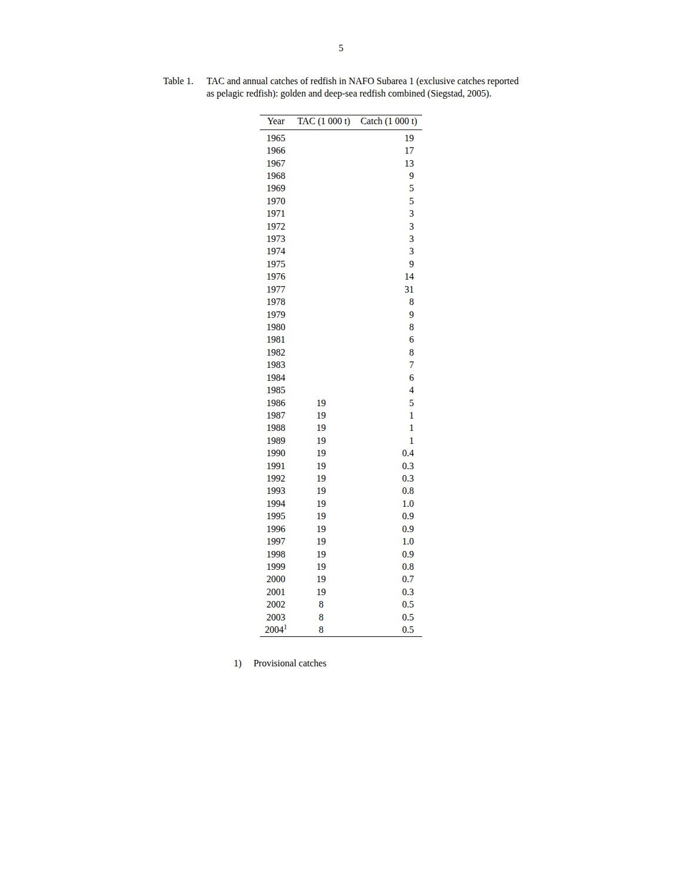5
Table 1.
TAC and annual catches of redfish in NAFO Subarea 1 (exclusive catches reported as pelagic redfish): golden and deep-sea redfish combined (Siegstad, 2005).
| Year | TAC (1 000 t) | Catch (1 000 t) |
| --- | --- | --- |
| 1965 | | 19 |
| 1966 | | 17 |
| 1967 | | 13 |
| 1968 | | 9 |
| 1969 | | 5 |
| 1970 | | 5 |
| 1971 | | 3 |
| 1972 | | 3 |
| 1973 | | 3 |
| 1974 | | 3 |
| 1975 | | 9 |
| 1976 | | 14 |
| 1977 | | 31 |
| 1978 | | 8 |
| 1979 | | 9 |
| 1980 | | 8 |
| 1981 | | 6 |
| 1982 | | 8 |
| 1983 | | 7 |
| 1984 | | 6 |
| 1985 | | 4 |
| 1986 | 19 | 5 |
| 1987 | 19 | 1 |
| 1988 | 19 | 1 |
| 1989 | 19 | 1 |
| 1990 | 19 | 0.4 |
| 1991 | 19 | 0.3 |
| 1992 | 19 | 0.3 |
| 1993 | 19 | 0.8 |
| 1994 | 19 | 1.0 |
| 1995 | 19 | 0.9 |
| 1996 | 19 | 0.9 |
| 1997 | 19 | 1.0 |
| 1998 | 19 | 0.9 |
| 1999 | 19 | 0.8 |
| 2000 | 19 | 0.7 |
| 2001 | 19 | 0.3 |
| 2002 | 8 | 0.5 |
| 2003 | 8 | 0.5 |
| 2004 1 | 8 | 0.5 |
1) Provisional catches